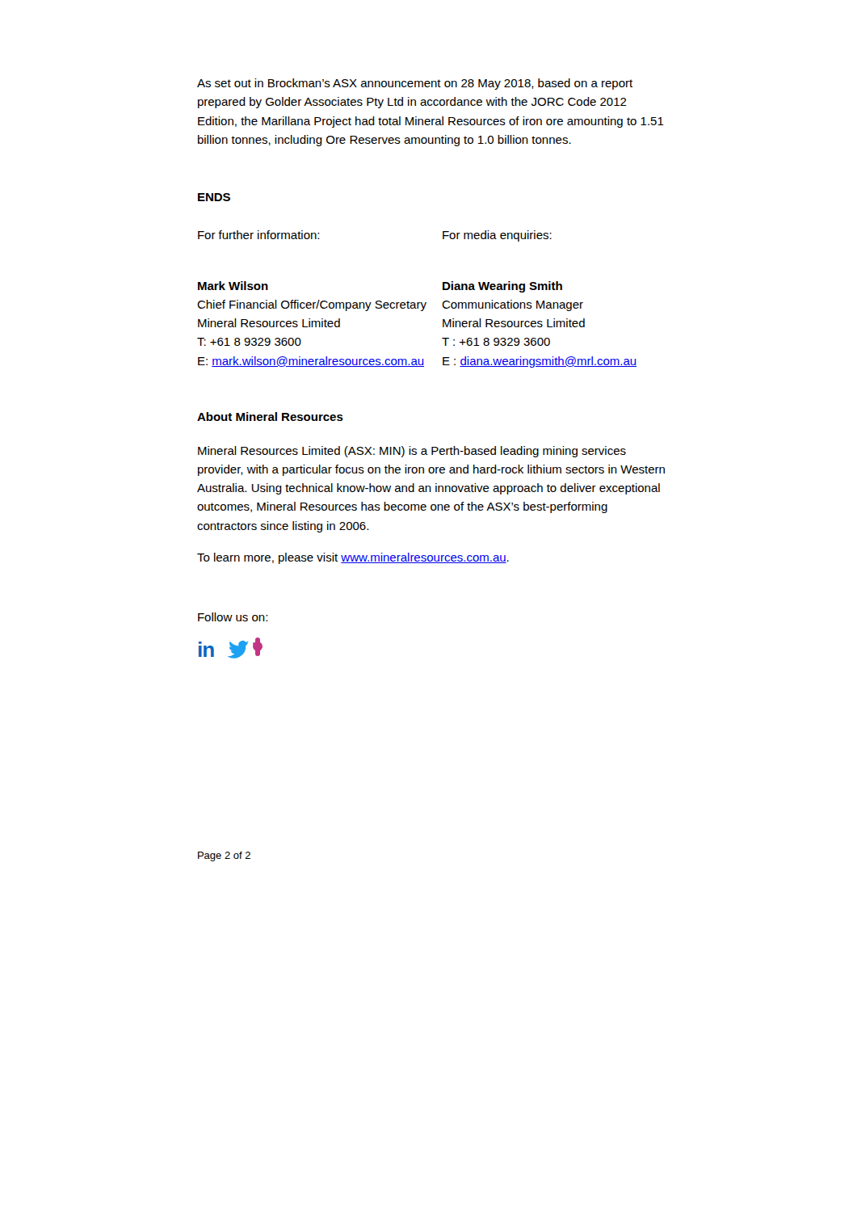As set out in Brockman’s ASX announcement on 28 May 2018, based on a report prepared by Golder Associates Pty Ltd in accordance with the JORC Code 2012 Edition, the Marillana Project had total Mineral Resources of iron ore amounting to 1.51 billion tonnes, including Ore Reserves amounting to 1.0 billion tonnes.
ENDS
For further information:
For media enquiries:
Mark Wilson
Chief Financial Officer/Company Secretary
Mineral Resources Limited
T: +61 8 9329 3600
E: mark.wilson@mineralresources.com.au
Diana Wearing Smith
Communications Manager
Mineral Resources Limited
T : +61 8 9329 3600
E : diana.wearingsmith@mrl.com.au
About Mineral Resources
Mineral Resources Limited (ASX: MIN) is a Perth-based leading mining services provider, with a particular focus on the iron ore and hard-rock lithium sectors in Western Australia. Using technical know-how and an innovative approach to deliver exceptional outcomes, Mineral Resources has become one of the ASX’s best-performing contractors since listing in 2006.
To learn more, please visit www.mineralresources.com.au.
Follow us on:
in
Page 2 of 2